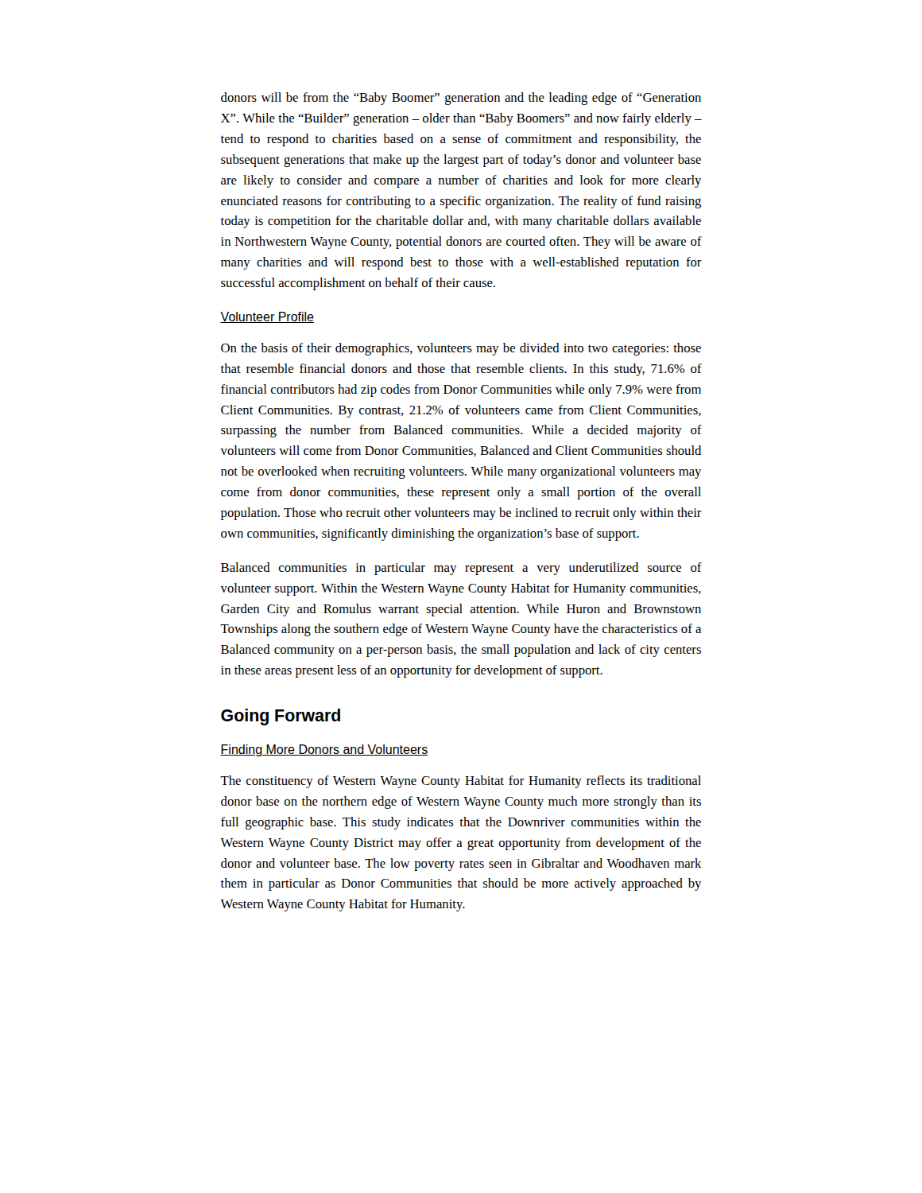donors will be from the “Baby Boomer” generation and the leading edge of “Generation X”. While the “Builder” generation – older than “Baby Boomers” and now fairly elderly – tend to respond to charities based on a sense of commitment and responsibility, the subsequent generations that make up the largest part of today’s donor and volunteer base are likely to consider and compare a number of charities and look for more clearly enunciated reasons for contributing to a specific organization. The reality of fund raising today is competition for the charitable dollar and, with many charitable dollars available in Northwestern Wayne County, potential donors are courted often. They will be aware of many charities and will respond best to those with a well-established reputation for successful accomplishment on behalf of their cause.
Volunteer Profile
On the basis of their demographics, volunteers may be divided into two categories: those that resemble financial donors and those that resemble clients. In this study, 71.6% of financial contributors had zip codes from Donor Communities while only 7.9% were from Client Communities. By contrast, 21.2% of volunteers came from Client Communities, surpassing the number from Balanced communities. While a decided majority of volunteers will come from Donor Communities, Balanced and Client Communities should not be overlooked when recruiting volunteers. While many organizational volunteers may come from donor communities, these represent only a small portion of the overall population. Those who recruit other volunteers may be inclined to recruit only within their own communities, significantly diminishing the organization’s base of support.
Balanced communities in particular may represent a very underutilized source of volunteer support. Within the Western Wayne County Habitat for Humanity communities, Garden City and Romulus warrant special attention. While Huron and Brownstown Townships along the southern edge of Western Wayne County have the characteristics of a Balanced community on a per-person basis, the small population and lack of city centers in these areas present less of an opportunity for development of support.
Going Forward
Finding More Donors and Volunteers
The constituency of Western Wayne County Habitat for Humanity reflects its traditional donor base on the northern edge of Western Wayne County much more strongly than its full geographic base. This study indicates that the Downriver communities within the Western Wayne County District may offer a great opportunity from development of the donor and volunteer base. The low poverty rates seen in Gibraltar and Woodhaven mark them in particular as Donor Communities that should be more actively approached by Western Wayne County Habitat for Humanity.